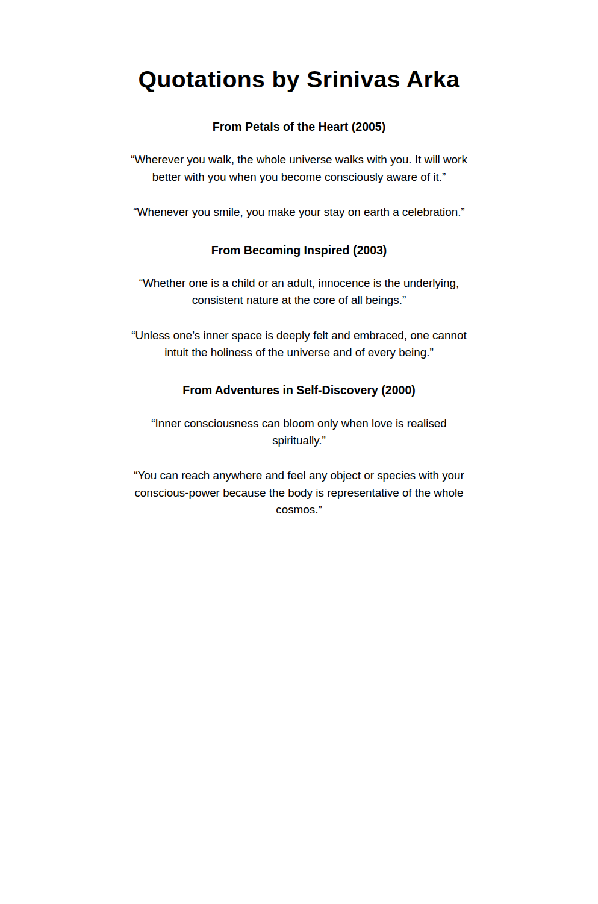Quotations by Srinivas Arka
From Petals of the Heart (2005)
“Wherever you walk, the whole universe walks with you. It will work better with you when you become consciously aware of it.”
“Whenever you smile, you make your stay on earth a celebration.”
From Becoming Inspired (2003)
“Whether one is a child or an adult, innocence is the underlying, consistent nature at the core of all beings.”
“Unless one’s inner space is deeply felt and embraced, one cannot intuit the holiness of the universe and of every being.”
From Adventures in Self-Discovery (2000)
“Inner consciousness can bloom only when love is realised spiritually.”
“You can reach anywhere and feel any object or species with your conscious-power because the body is representative of the whole cosmos.”